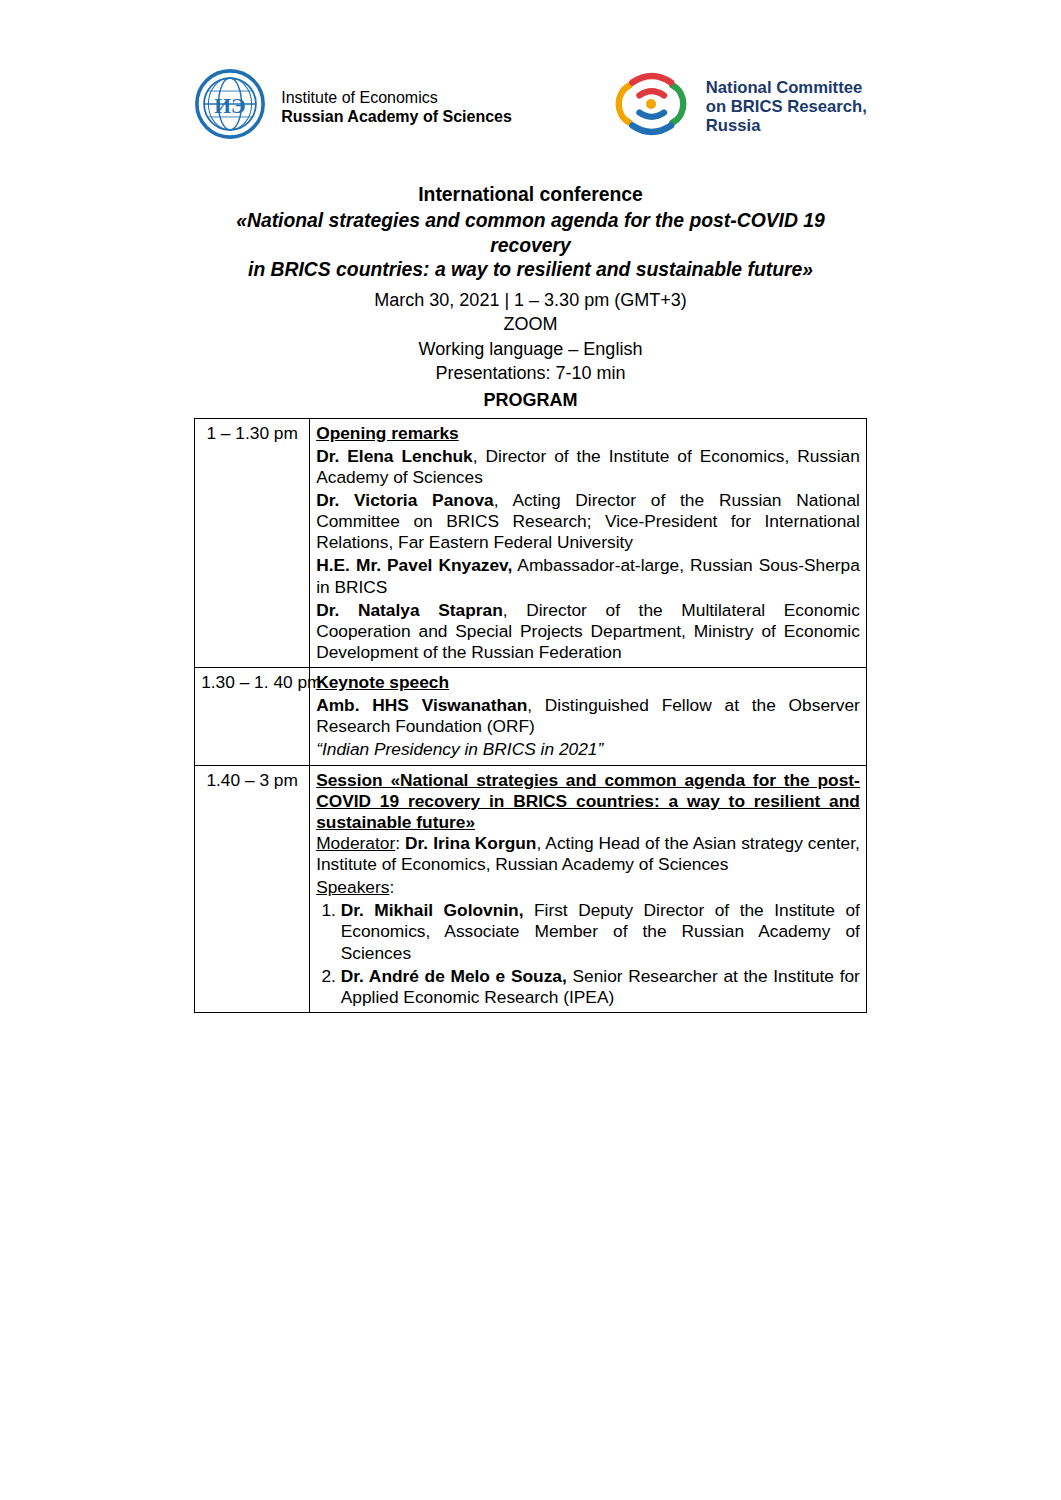ИЭ
Institute of Economics
Russian Academy of Sciences
National Committee
on BRICS Research,
Russia
International conference
«National strategies and common agenda for the post-COVID 19 recovery
in BRICS countries: a way to resilient and sustainable future»
March 30, 2021 | 1 – 3.30 pm (GMT+3)
ZOOM
Working language – English
Presentations: 7-10 min
PROGRAM
| 1 – 1.30 pm | Opening remarks Dr. Elena Lenchuk , Director of the Institute of Economics, Russian Academy of Sciences Dr. Victoria Panova , Acting Director of the Russian National Committee on BRICS Research; Vice-President for International Relations, Far Eastern Federal University H.E. Mr. Pavel Knyazev, Ambassador-at-large, Russian Sous-Sherpa in BRICS Dr. Natalya Stapran , Director of the Multilateral Economic Cooperation and Special Projects Department, Ministry of Economic Development of the Russian Federation |
| 1.30 – 1. 40 pm | Keynote speech Amb. HHS Viswanathan , Distinguished Fellow at the Observer Research Foundation (ORF) “Indian Presidency in BRICS in 2021” |
| 1.40 – 3 pm | Session «National strategies and common agenda for the post-COVID 19 recovery in BRICS countries: a way to resilient and sustainable future» Moderator : Dr. Irina Korgun , Acting Head of the Asian strategy center, Institute of Economics, Russian Academy of Sciences Speakers : Dr. Mikhail Golovnin, First Deputy Director of the Institute of Economics, Associate Member of the Russian Academy of Sciences Dr. André de Melo e Souza, Senior Researcher at the Institute for Applied Economic Research (IPEA) |